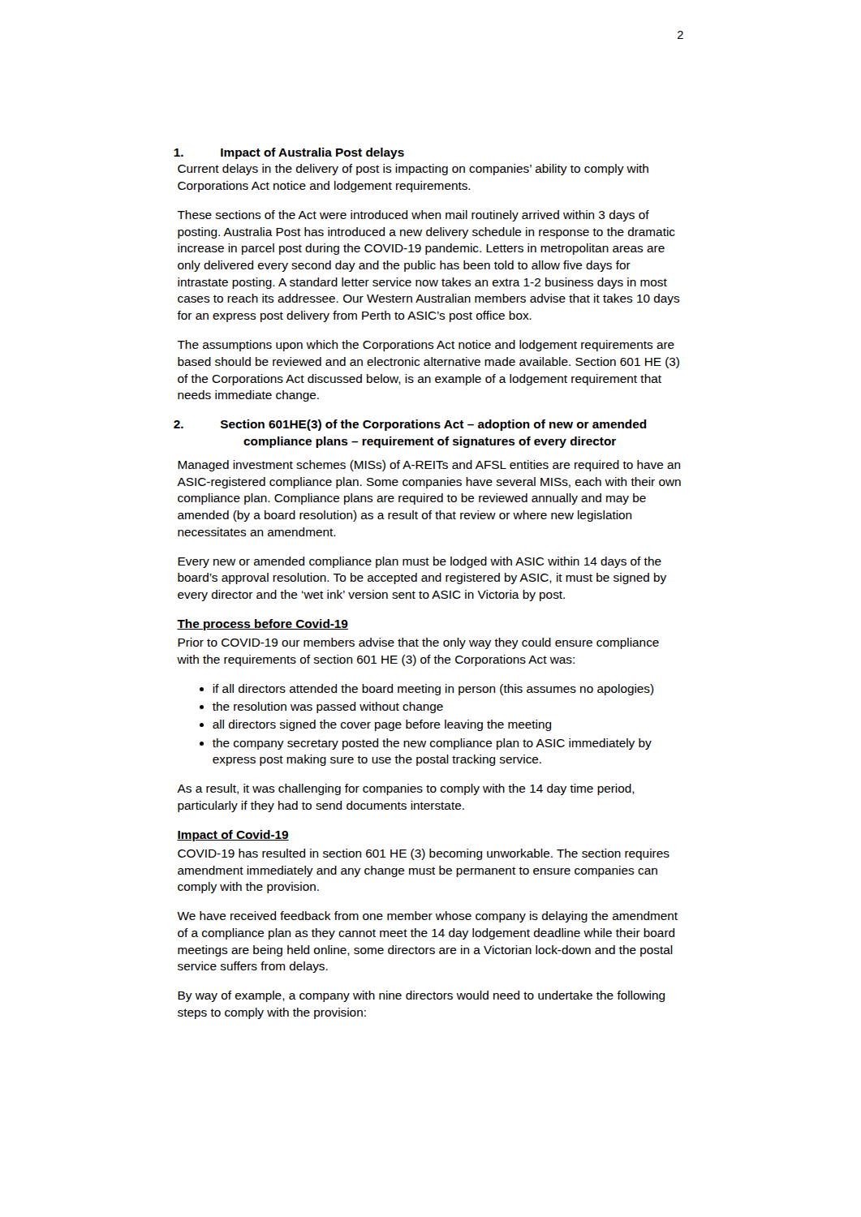2
1. Impact of Australia Post delays
Current delays in the delivery of post is impacting on companies’ ability to comply with Corporations Act notice and lodgement requirements.
These sections of the Act were introduced when mail routinely arrived within 3 days of posting. Australia Post has introduced a new delivery schedule in response to the dramatic increase in parcel post during the COVID-19 pandemic. Letters in metropolitan areas are only delivered every second day and the public has been told to allow five days for intrastate posting. A standard letter service now takes an extra 1-2 business days in most cases to reach its addressee. Our Western Australian members advise that it takes 10 days for an express post delivery from Perth to ASIC’s post office box.
The assumptions upon which the Corporations Act notice and lodgement requirements are based should be reviewed and an electronic alternative made available. Section 601 HE (3) of the Corporations Act discussed below, is an example of a lodgement requirement that needs immediate change.
2. Section 601HE(3) of the Corporations Act – adoption of new or amended
compliance plans – requirement of signatures of every director
Managed investment schemes (MISs) of A-REITs and AFSL entities are required to have an ASIC-registered compliance plan. Some companies have several MISs, each with their own compliance plan. Compliance plans are required to be reviewed annually and may be amended (by a board resolution) as a result of that review or where new legislation necessitates an amendment.
Every new or amended compliance plan must be lodged with ASIC within 14 days of the board’s approval resolution. To be accepted and registered by ASIC, it must be signed by every director and the ‘wet ink’ version sent to ASIC in Victoria by post.
The process before Covid-19
Prior to COVID-19 our members advise that the only way they could ensure compliance with the requirements of section 601 HE (3) of the Corporations Act was:
if all directors attended the board meeting in person (this assumes no apologies)
the resolution was passed without change
all directors signed the cover page before leaving the meeting
the company secretary posted the new compliance plan to ASIC immediately by express post making sure to use the postal tracking service.
As a result, it was challenging for companies to comply with the 14 day time period, particularly if they had to send documents interstate.
Impact of Covid-19
COVID-19 has resulted in section 601 HE (3) becoming unworkable. The section requires amendment immediately and any change must be permanent to ensure companies can comply with the provision.
We have received feedback from one member whose company is delaying the amendment of a compliance plan as they cannot meet the 14 day lodgement deadline while their board meetings are being held online, some directors are in a Victorian lock-down and the postal service suffers from delays.
By way of example, a company with nine directors would need to undertake the following steps to comply with the provision: